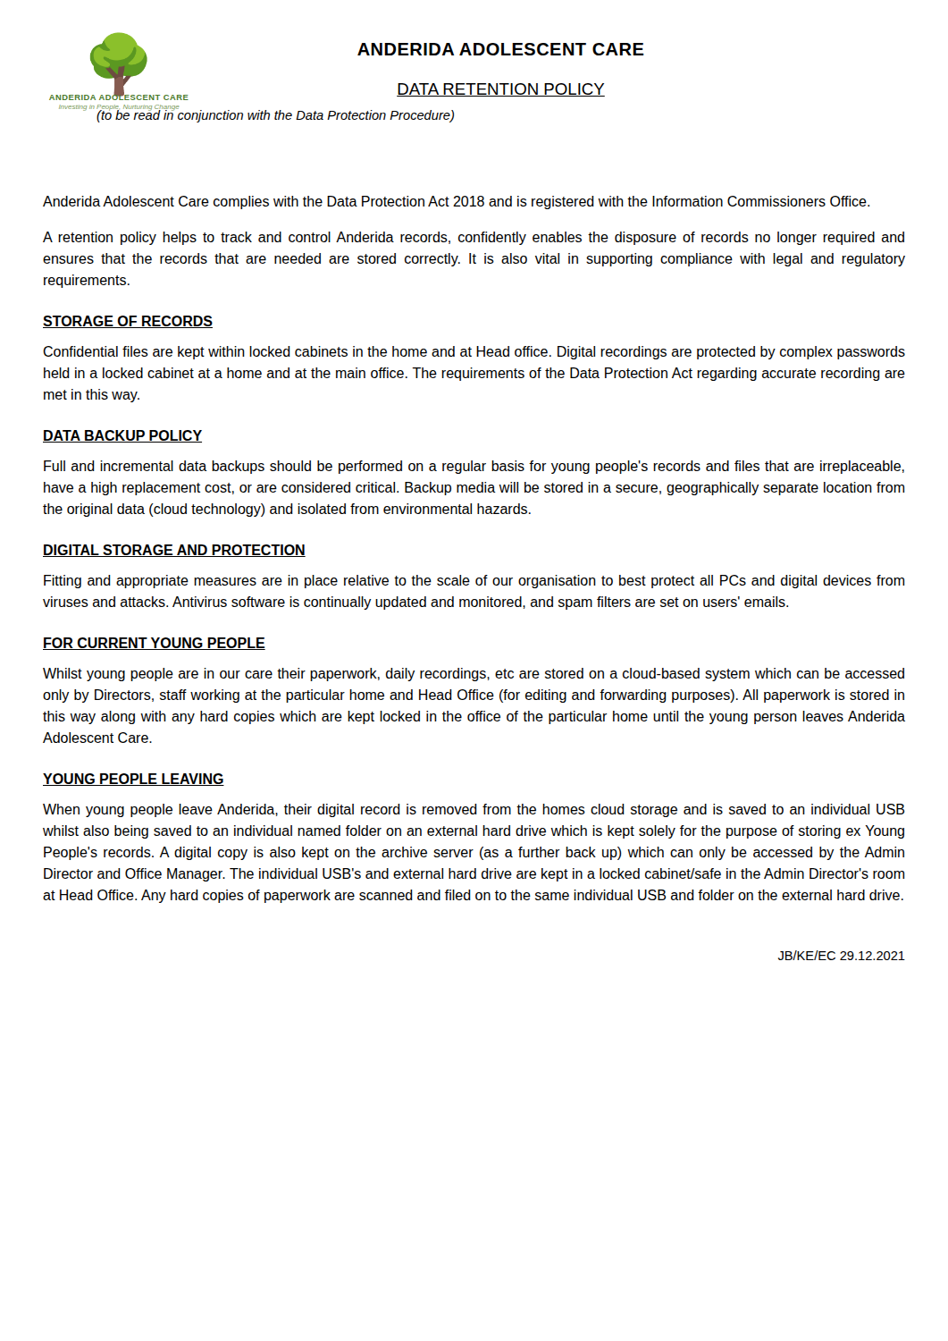🌳
ANDERIDA ADOLESCENT CARE
Investing in People, Nurturing Change
ANDERIDA ADOLESCENT CARE
DATA RETENTION POLICY
(to be read in conjunction with the Data Protection Procedure)
Anderida Adolescent Care complies with the Data Protection Act 2018 and is registered with the Information Commissioners Office.
A retention policy helps to track and control Anderida records, confidently enables the disposure of records no longer required and ensures that the records that are needed are stored correctly. It is also vital in supporting compliance with legal and regulatory requirements.
STORAGE OF RECORDS
Confidential files are kept within locked cabinets in the home and at Head office. Digital recordings are protected by complex passwords held in a locked cabinet at a home and at the main office. The requirements of the Data Protection Act regarding accurate recording are met in this way.
DATA BACKUP POLICY
Full and incremental data backups should be performed on a regular basis for young people's records and files that are irreplaceable, have a high replacement cost, or are considered critical. Backup media will be stored in a secure, geographically separate location from the original data (cloud technology) and isolated from environmental hazards.
DIGITAL STORAGE AND PROTECTION
Fitting and appropriate measures are in place relative to the scale of our organisation to best protect all PCs and digital devices from viruses and attacks. Antivirus software is continually updated and monitored, and spam filters are set on users' emails.
FOR CURRENT YOUNG PEOPLE
Whilst young people are in our care their paperwork, daily recordings, etc are stored on a cloud-based system which can be accessed only by Directors, staff working at the particular home and Head Office (for editing and forwarding purposes). All paperwork is stored in this way along with any hard copies which are kept locked in the office of the particular home until the young person leaves Anderida Adolescent Care.
YOUNG PEOPLE LEAVING
When young people leave Anderida, their digital record is removed from the homes cloud storage and is saved to an individual USB whilst also being saved to an individual named folder on an external hard drive which is kept solely for the purpose of storing ex Young People's records. A digital copy is also kept on the archive server (as a further back up) which can only be accessed by the Admin Director and Office Manager. The individual USB's and external hard drive are kept in a locked cabinet/safe in the Admin Director's room at Head Office. Any hard copies of paperwork are scanned and filed on to the same individual USB and folder on the external hard drive.
JB/KE/EC 29.12.2021